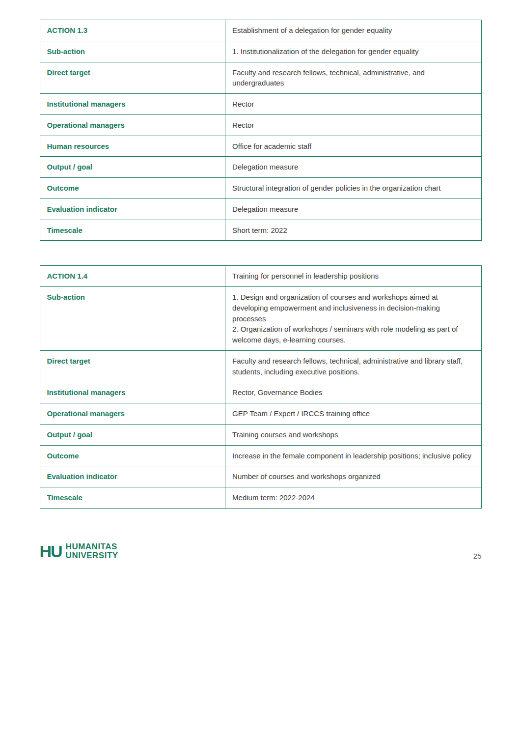| ACTION 1.3 | Establishment of a delegation for gender equality |
| Sub-action | 1. Institutionalization of the delegation for gender equality |
| Direct target | Faculty and research fellows, technical, administrative, and undergraduates |
| Institutional managers | Rector |
| Operational managers | Rector |
| Human resources | Office for academic staff |
| Output / goal | Delegation measure |
| Outcome | Structural integration of gender policies in the organization chart |
| Evaluation indicator | Delegation measure |
| Timescale | Short term: 2022 |
| ACTION 1.4 | Training for personnel in leadership positions |
| Sub-action | 1. Design and organization of courses and workshops aimed at developing empowerment and inclusiveness in decision-making processes 2. Organization of workshops / seminars with role modeling as part of welcome days, e-learning courses. |
| Direct target | Faculty and research fellows, technical, administrative and library staff, students, including executive positions. |
| Institutional managers | Rector, Governance Bodies |
| Operational managers | GEP Team / Expert / IRCCS training office |
| Output / goal | Training courses and workshops |
| Outcome | Increase in the female component in leadership positions; inclusive policy |
| Evaluation indicator | Number of courses and workshops organized |
| Timescale | Medium term: 2022-2024 |
HU
HUMANITAS
UNIVERSITY
25